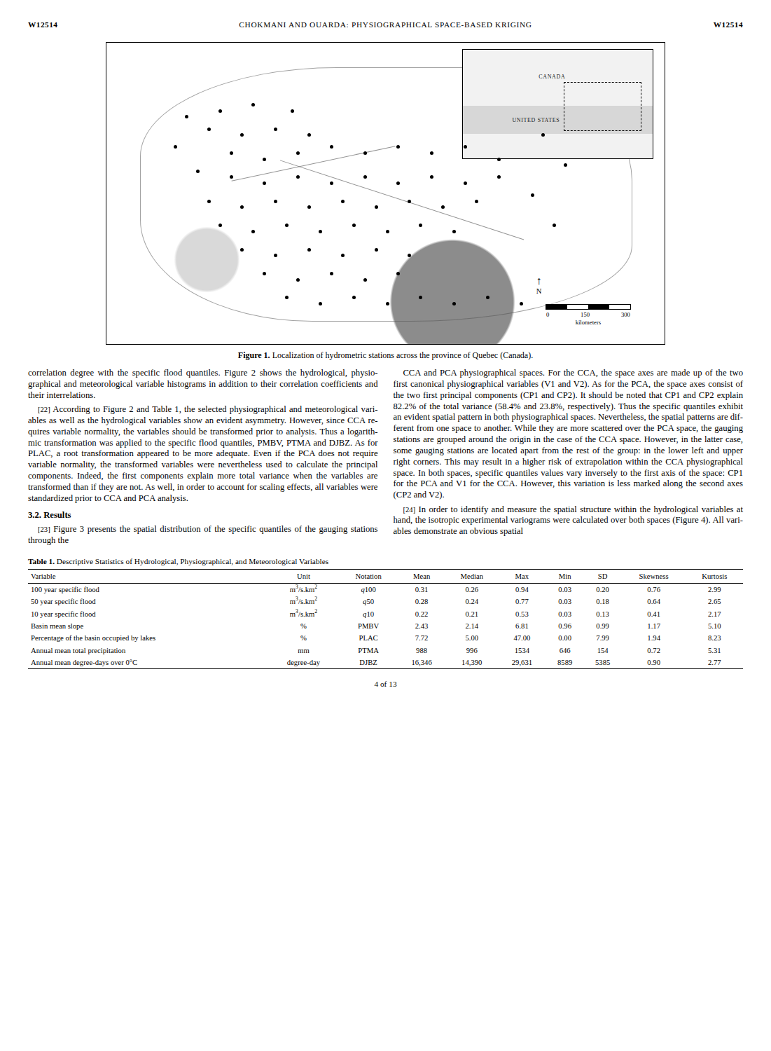W12514 CHOKMANI AND OUARDA: PHYSIOGRAPHICAL SPACE-BASED KRIGING W12514
CANADA
UNITED STATES
↑ N
0150300
kilometers
Figure 1. Localization of hydrometric stations across the province of Quebec (Canada).
correlation degree with the specific flood quantiles. Figure 2 shows the hydrological, physiographical and meteorological variable histograms in addition to their correlation coefficients and their interrelations.
[22] According to Figure 2 and Table 1, the selected physiographical and meteorological variables as well as the hydrological variables show an evident asymmetry. However, since CCA requires variable normality, the variables should be transformed prior to analysis. Thus a logarithmic transformation was applied to the specific flood quantiles, PMBV, PTMA and DJBZ. As for PLAC, a root transformation appeared to be more adequate. Even if the PCA does not require variable normality, the transformed variables were nevertheless used to calculate the principal components. Indeed, the first components explain more total variance when the variables are transformed than if they are not. As well, in order to account for scaling effects, all variables were standardized prior to CCA and PCA analysis.
3.2. Results
[23] Figure 3 presents the spatial distribution of the specific quantiles of the gauging stations through the
CCA and PCA physiographical spaces. For the CCA, the space axes are made up of the two first canonical physiographical variables (V1 and V2). As for the PCA, the space axes consist of the two first principal components (CP1 and CP2). It should be noted that CP1 and CP2 explain 82.2% of the total variance (58.4% and 23.8%, respectively). Thus the specific quantiles exhibit an evident spatial pattern in both physiographical spaces. Nevertheless, the spatial patterns are different from one space to another. While they are more scattered over the PCA space, the gauging stations are grouped around the origin in the case of the CCA space. However, in the latter case, some gauging stations are located apart from the rest of the group: in the lower left and upper right corners. This may result in a higher risk of extrapolation within the CCA physiographical space. In both spaces, specific quantiles values vary inversely to the first axis of the space: CP1 for the PCA and V1 for the CCA. However, this variation is less marked along the second axes (CP2 and V2).
[24] In order to identify and measure the spatial structure within the hydrological variables at hand, the isotropic experimental variograms were calculated over both spaces (Figure 4). All variables demonstrate an obvious spatial
Table 1. Descriptive Statistics of Hydrological, Physiographical, and Meteorological Variables
| Variable | Unit | Notation | Mean | Median | Max | Min | SD | Skewness | Kurtosis |
| --- | --- | --- | --- | --- | --- | --- | --- | --- | --- |
| 100 year specific flood | m 3 /s.km 2 | q 100 | 0.31 | 0.26 | 0.94 | 0.03 | 0.20 | 0.76 | 2.99 |
| 50 year specific flood | m 3 /s.km 2 | q 50 | 0.28 | 0.24 | 0.77 | 0.03 | 0.18 | 0.64 | 2.65 |
| 10 year specific flood | m 3 /s.km 2 | q 10 | 0.22 | 0.21 | 0.53 | 0.03 | 0.13 | 0.41 | 2.17 |
| Basin mean slope | % | PMBV | 2.43 | 2.14 | 6.81 | 0.96 | 0.99 | 1.17 | 5.10 |
| Percentage of the basin occupied by lakes | % | PLAC | 7.72 | 5.00 | 47.00 | 0.00 | 7.99 | 1.94 | 8.23 |
| Annual mean total precipitation | mm | PTMA | 988 | 996 | 1534 | 646 | 154 | 0.72 | 5.31 |
| Annual mean degree-days over 0°C | degree-day | DJBZ | 16,346 | 14,390 | 29,631 | 8589 | 5385 | 0.90 | 2.77 |
4 of 13